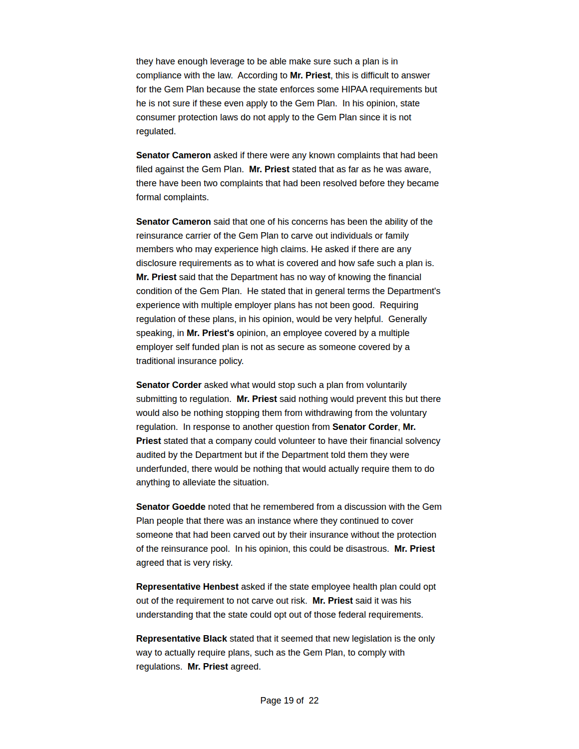they have enough leverage to be able make sure such a plan is in compliance with the law. According to Mr. Priest, this is difficult to answer for the Gem Plan because the state enforces some HIPAA requirements but he is not sure if these even apply to the Gem Plan. In his opinion, state consumer protection laws do not apply to the Gem Plan since it is not regulated.
Senator Cameron asked if there were any known complaints that had been filed against the Gem Plan. Mr. Priest stated that as far as he was aware, there have been two complaints that had been resolved before they became formal complaints.
Senator Cameron said that one of his concerns has been the ability of the reinsurance carrier of the Gem Plan to carve out individuals or family members who may experience high claims. He asked if there are any disclosure requirements as to what is covered and how safe such a plan is. Mr. Priest said that the Department has no way of knowing the financial condition of the Gem Plan. He stated that in general terms the Department's experience with multiple employer plans has not been good. Requiring regulation of these plans, in his opinion, would be very helpful. Generally speaking, in Mr. Priest's opinion, an employee covered by a multiple employer self funded plan is not as secure as someone covered by a traditional insurance policy.
Senator Corder asked what would stop such a plan from voluntarily submitting to regulation. Mr. Priest said nothing would prevent this but there would also be nothing stopping them from withdrawing from the voluntary regulation. In response to another question from Senator Corder, Mr. Priest stated that a company could volunteer to have their financial solvency audited by the Department but if the Department told them they were underfunded, there would be nothing that would actually require them to do anything to alleviate the situation.
Senator Goedde noted that he remembered from a discussion with the Gem Plan people that there was an instance where they continued to cover someone that had been carved out by their insurance without the protection of the reinsurance pool. In his opinion, this could be disastrous. Mr. Priest agreed that is very risky.
Representative Henbest asked if the state employee health plan could opt out of the requirement to not carve out risk. Mr. Priest said it was his understanding that the state could opt out of those federal requirements.
Representative Black stated that it seemed that new legislation is the only way to actually require plans, such as the Gem Plan, to comply with regulations. Mr. Priest agreed.
Page 19 of 22